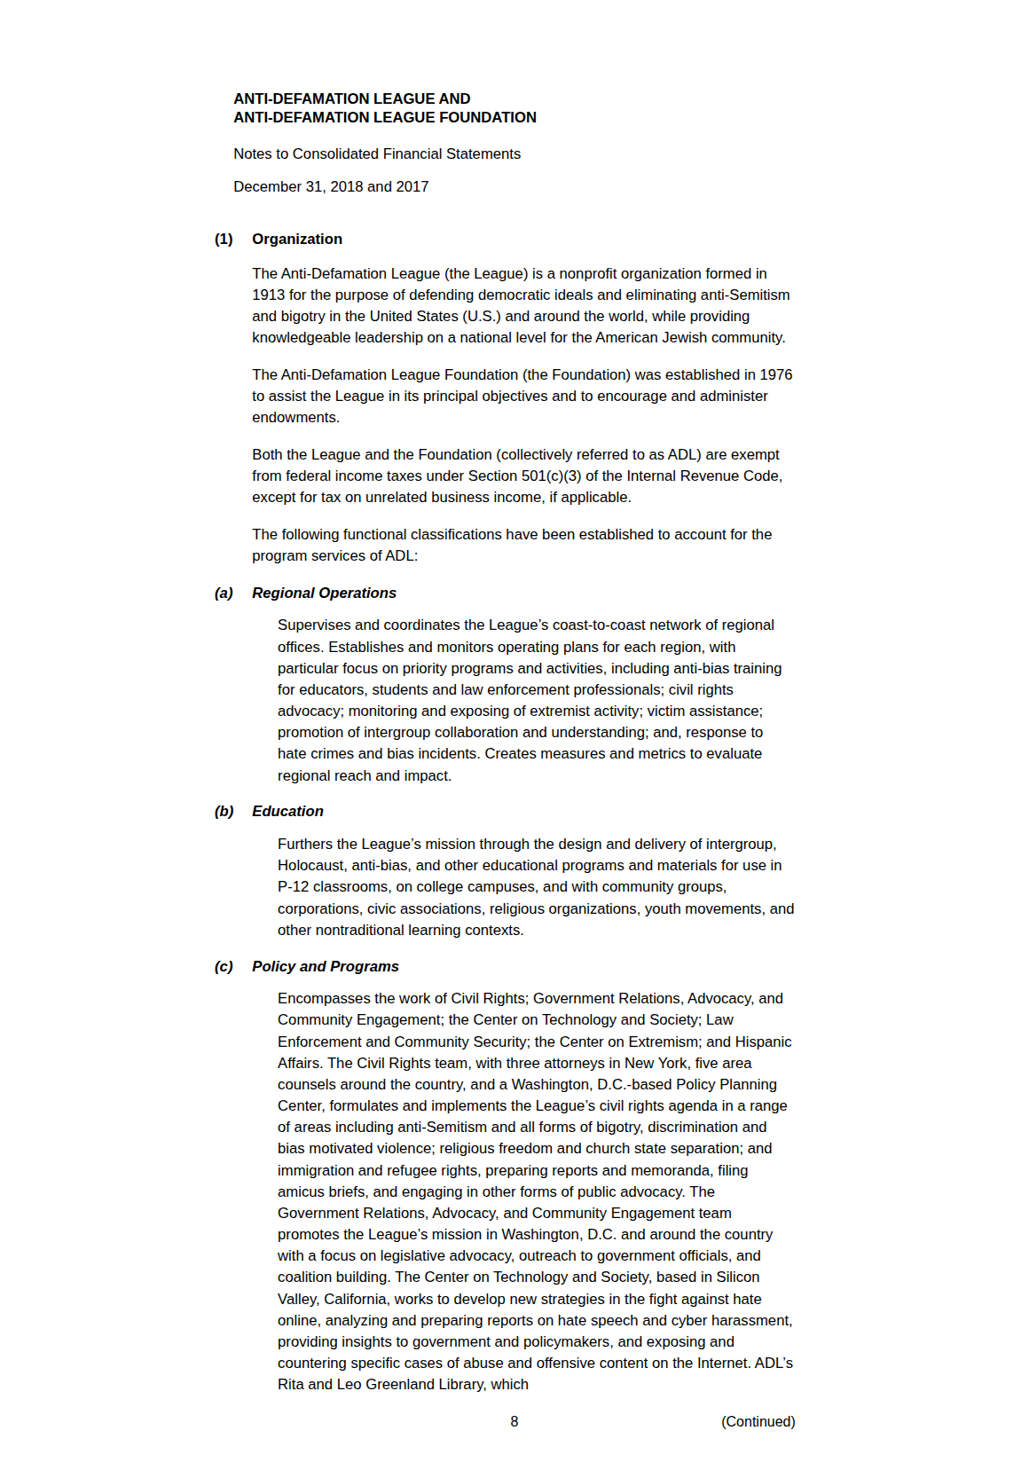ANTI-DEFAMATION LEAGUE AND
ANTI-DEFAMATION LEAGUE FOUNDATION
Notes to Consolidated Financial Statements
December 31, 2018 and 2017
(1) Organization
The Anti-Defamation League (the League) is a nonprofit organization formed in 1913 for the purpose of defending democratic ideals and eliminating anti-Semitism and bigotry in the United States (U.S.) and around the world, while providing knowledgeable leadership on a national level for the American Jewish community.
The Anti-Defamation League Foundation (the Foundation) was established in 1976 to assist the League in its principal objectives and to encourage and administer endowments.
Both the League and the Foundation (collectively referred to as ADL) are exempt from federal income taxes under Section 501(c)(3) of the Internal Revenue Code, except for tax on unrelated business income, if applicable.
The following functional classifications have been established to account for the program services of ADL:
(a) Regional Operations
Supervises and coordinates the League’s coast-to-coast network of regional offices. Establishes and monitors operating plans for each region, with particular focus on priority programs and activities, including anti-bias training for educators, students and law enforcement professionals; civil rights advocacy; monitoring and exposing of extremist activity; victim assistance; promotion of intergroup collaboration and understanding; and, response to hate crimes and bias incidents. Creates measures and metrics to evaluate regional reach and impact.
(b) Education
Furthers the League’s mission through the design and delivery of intergroup, Holocaust, anti-bias, and other educational programs and materials for use in P-12 classrooms, on college campuses, and with community groups, corporations, civic associations, religious organizations, youth movements, and other nontraditional learning contexts.
(c) Policy and Programs
Encompasses the work of Civil Rights; Government Relations, Advocacy, and Community Engagement; the Center on Technology and Society; Law Enforcement and Community Security; the Center on Extremism; and Hispanic Affairs. The Civil Rights team, with three attorneys in New York, five area counsels around the country, and a Washington, D.C.-based Policy Planning Center, formulates and implements the League’s civil rights agenda in a range of areas including anti-Semitism and all forms of bigotry, discrimination and bias motivated violence; religious freedom and church state separation; and immigration and refugee rights, preparing reports and memoranda, filing amicus briefs, and engaging in other forms of public advocacy. The Government Relations, Advocacy, and Community Engagement team promotes the League’s mission in Washington, D.C. and around the country with a focus on legislative advocacy, outreach to government officials, and coalition building. The Center on Technology and Society, based in Silicon Valley, California, works to develop new strategies in the fight against hate online, analyzing and preparing reports on hate speech and cyber harassment, providing insights to government and policymakers, and exposing and countering specific cases of abuse and offensive content on the Internet. ADL’s Rita and Leo Greenland Library, which
8
(Continued)